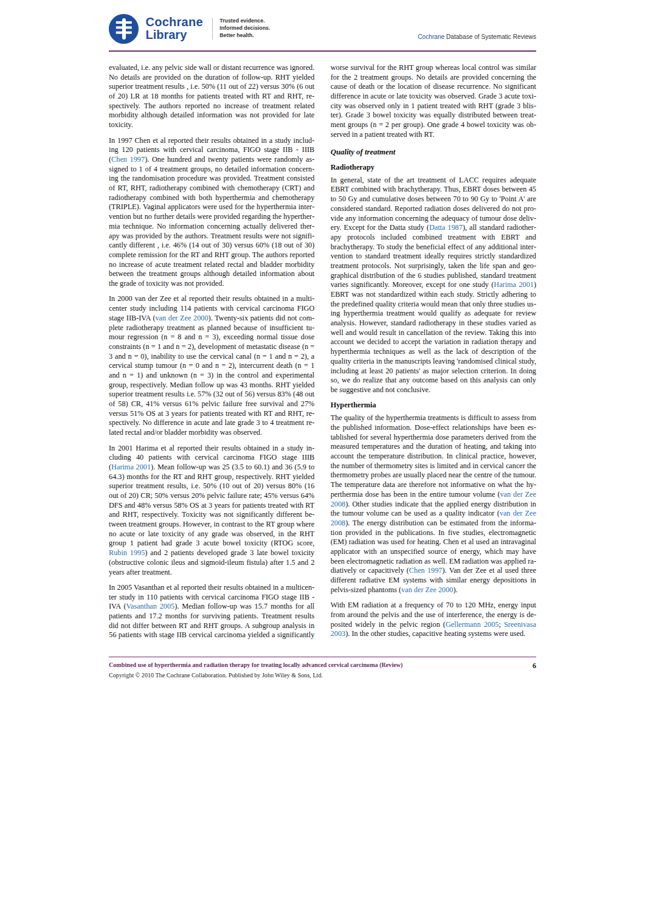Cochrane
Library
Trusted evidence.
Informed decisions.
Better health.
Cochrane Database of Systematic Reviews
evaluated, i.e. any pelvic side wall or distant recurrence was ignored. No details are provided on the duration of follow-up. RHT yielded superior treatment results , i.e. 50% (11 out of 22) versus 30% (6 out of 20) LR at 18 months for patients treated with RT and RHT, respectively. The authors reported no increase of treatment related morbidity although detailed information was not provided for late toxicity.
In 1997 Chen et al reported their results obtained in a study including 120 patients with cervical carcinoma, FIGO stage IIB - IIIB (Chen 1997). One hundred and twenty patients were randomly assigned to 1 of 4 treatment groups, no detailed information concerning the randomisation procedure was provided. Treatment consisted of RT, RHT, radiotherapy combined with chemotherapy (CRT) and radiotherapy combined with both hyperthermia and chemotherapy (TRIPLE). Vaginal applicators were used for the hyperthermia intervention but no further details were provided regarding the hyperthermia technique. No information concerning actually delivered therapy was provided by the authors. Treatment results were not significantly different , i.e. 46% (14 out of 30) versus 60% (18 out of 30) complete remission for the RT and RHT group. The authors reported no increase of acute treatment related rectal and bladder morbidity between the treatment groups although detailed information about the grade of toxicity was not provided.
In 2000 van der Zee et al reported their results obtained in a multicenter study including 114 patients with cervical carcinoma FIGO stage IIB-IVA (van der Zee 2000). Twenty-six patients did not complete radiotherapy treatment as planned because of insufficient tumour regression (n = 8 and n = 3), exceeding normal tissue dose constraints (n = 1 and n = 2), development of metastatic disease (n = 3 and n = 0), inability to use the cervical canal (n = 1 and n = 2), a cervical stump tumour (n = 0 and n = 2), intercurrent death (n = 1 and n = 1) and unknown (n = 3) in the control and experimental group, respectively. Median follow up was 43 months. RHT yielded superior treatment results i.e. 57% (32 out of 56) versus 83% (48 out of 58) CR, 41% versus 61% pelvic failure free survival and 27% versus 51% OS at 3 years for patients treated with RT and RHT, respectively. No difference in acute and late grade 3 to 4 treatment related rectal and/or bladder morbidity was observed.
In 2001 Harima et al reported their results obtained in a study including 40 patients with cervical carcinoma FIGO stage IIIB (Harima 2001). Mean follow-up was 25 (3.5 to 60.1) and 36 (5.9 to 64.3) months for the RT and RHT group, respectively. RHT yielded superior treatment results, i.e. 50% (10 out of 20) versus 80% (16 out of 20) CR; 50% versus 20% pelvic failure rate; 45% versus 64% DFS and 48% versus 58% OS at 3 years for patients treated with RT and RHT, respectively. Toxicity was not significantly different between treatment groups. However, in contrast to the RT group where no acute or late toxicity of any grade was observed, in the RHT group 1 patient had grade 3 acute bowel toxicity (RTOG score, Rubin 1995) and 2 patients developed grade 3 late bowel toxicity (obstructive colonic ileus and sigmoid-ileum fistula) after 1.5 and 2 years after treatment.
In 2005 Vasanthan et al reported their results obtained in a multicenter study in 110 patients with cervical carcinoma FIGO stage IIB -IVA (Vasanthan 2005). Median follow-up was 15.7 months for all patients and 17.2 months for surviving patients. Treatment results did not differ between RT and RHT groups. A subgroup analysis in 56 patients with stage IIB cervical carcinoma yielded a significantly worse survival for the RHT group whereas local control was similar for the 2 treatment groups. No details are provided concerning the cause of death or the location of disease recurrence. No significant difference in acute or late toxicity was observed. Grade 3 acute toxicity was observed only in 1 patient treated with RHT (grade 3 blister). Grade 3 bowel toxicity was equally distributed between treatment groups (n = 2 per group). One grade 4 bowel toxicity was observed in a patient treated with RT.
Quality of treatment
Radiotherapy
In general, state of the art treatment of LACC requires adequate EBRT combined with brachytherapy. Thus, EBRT doses between 45 to 50 Gy and cumulative doses between 70 to 90 Gy to 'Point A' are considered standard. Reported radiation doses delivered do not provide any information concerning the adequacy of tumour dose delivery. Except for the Datta study (Datta 1987), all standard radiotherapy protocols included combined treatment with EBRT and brachytherapy. To study the beneficial effect of any additional intervention to standard treatment ideally requires strictly standardized treatment protocols. Not surprisingly, taken the life span and geographical distribution of the 6 studies published, standard treatment varies significantly. Moreover, except for one study (Harima 2001) EBRT was not standardized within each study. Strictly adhering to the predefined quality criteria would mean that only three studies using hyperthermia treatment would qualify as adequate for review analysis. However, standard radiotherapy in these studies varied as well and would result in cancellation of the review. Taking this into account we decided to accept the variation in radiation therapy and hyperthermia techniques as well as the lack of description of the quality criteria in the manuscripts leaving 'randomised clinical study, including at least 20 patients' as major selection criterion. In doing so, we do realize that any outcome based on this analysis can only be suggestive and not conclusive.
Hyperthermia
The quality of the hyperthermia treatments is difficult to assess from the published information. Dose-effect relationships have been established for several hyperthermia dose parameters derived from the measured temperatures and the duration of heating, and taking into account the temperature distribution. In clinical practice, however, the number of thermometry sites is limited and in cervical cancer the thermometry probes are usually placed near the centre of the tumour. The temperature data are therefore not informative on what the hyperthermia dose has been in the entire tumour volume (van der Zee 2008). Other studies indicate that the applied energy distribution in the tumour volume can be used as a quality indicator (van der Zee 2008). The energy distribution can be estimated from the information provided in the publications. In five studies, electromagnetic (EM) radiation was used for heating. Chen et al used an intravaginal applicator with an unspecified source of energy, which may have been electromagnetic radiation as well. EM radiation was applied radiatively or capacitively (Chen 1997). Van der Zee et al used three different radiative EM systems with similar energy depositions in pelvis-sized phantoms (van der Zee 2000).
With EM radiation at a frequency of 70 to 120 MHz, energy input from around the pelvis and the use of interference, the energy is deposited widely in the pelvic region (Gellermann 2005; Sreenivasa 2003). In the other studies, capacitive heating systems were used.
Combined use of hyperthermia and radiation therapy for treating locally advanced cervical carcinoma (Review) Copyright © 2010 The Cochrane Collaboration. Published by John Wiley & Sons, Ltd.
6